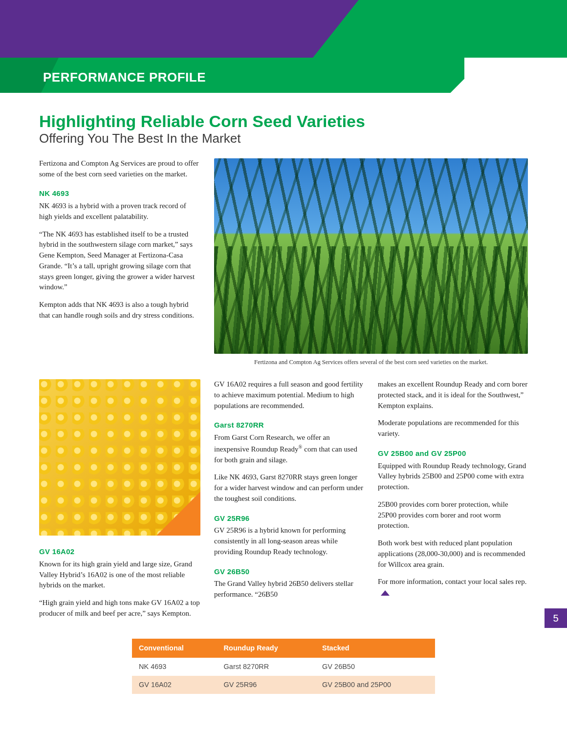Performance Profile
Highlighting Reliable Corn Seed Varieties
Offering You The Best In the Market
Fertizona and Compton Ag Services are proud to offer some of the best corn seed varieties on the market.
NK 4693
NK 4693 is a hybrid with a proven track record of high yields and excellent palatability.
“The NK 4693 has established itself to be a trusted hybrid in the southwestern silage corn market,” says Gene Kempton, Seed Manager at Fertizona-Casa Grande. “It’s a tall, upright growing silage corn that stays green longer, giving the grower a wider harvest window.”
Kempton adds that NK 4693 is also a tough hybrid that can handle rough soils and dry stress conditions.
Fertizona and Compton Ag Services offers several of the best corn seed varieties on the market.
GV 16A02
Known for its high grain yield and large size, Grand Valley Hybrid’s 16A02 is one of the most reliable hybrids on the market.
“High grain yield and high tons make GV 16A02 a top producer of milk and beef per acre,” says Kempton.
GV 16A02 requires a full season and good fertility to achieve maximum potential. Medium to high populations are recommended.
Garst 8270RR
From Garst Corn Research, we offer an inexpensive Roundup Ready® corn that can used for both grain and silage.
Like NK 4693, Garst 8270RR stays green longer for a wider harvest window and can perform under the toughest soil conditions.
GV 25R96
GV 25R96 is a hybrid known for performing consistently in all long-season areas while providing Roundup Ready technology.
GV 26B50
The Grand Valley hybrid 26B50 delivers stellar performance. “26B50
makes an excellent Roundup Ready and corn borer protected stack, and it is ideal for the Southwest,” Kempton explains.
Moderate populations are recommended for this variety.
GV 25B00 and GV 25P00
Equipped with Roundup Ready technology, Grand Valley hybrids 25B00 and 25P00 come with extra protection.
25B00 provides corn borer protection, while 25P00 provides corn borer and root worm protection.
Both work best with reduced plant population applications (28,000-30,000) and is recommended for Willcox area grain.
For more information, contact your local sales rep.
| Conventional | Roundup Ready | Stacked |
| --- | --- | --- |
| NK 4693 | Garst 8270RR | GV 26B50 |
| GV 16A02 | GV 25R96 | GV 25B00 and 25P00 |
5